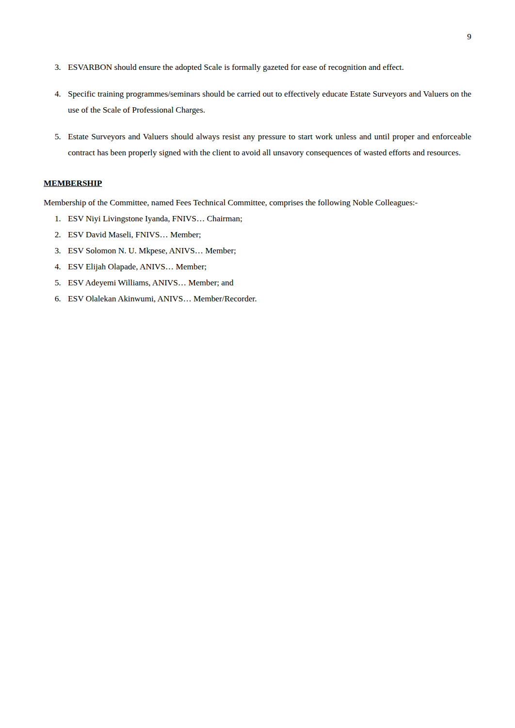9
ESVARBON should ensure the adopted Scale is formally gazeted for ease of recognition and effect.
Specific training programmes/seminars should be carried out to effectively educate Estate Surveyors and Valuers on the use of the Scale of Professional Charges.
Estate Surveyors and Valuers should always resist any pressure to start work unless and until proper and enforceable contract has been properly signed with the client to avoid all unsavory consequences of wasted efforts and resources.
MEMBERSHIP
Membership of the Committee, named Fees Technical Committee, comprises the following Noble Colleagues:-
ESV Niyi Livingstone Iyanda, FNIVS… Chairman;
ESV David Maseli, FNIVS… Member;
ESV Solomon N. U. Mkpese, ANIVS… Member;
ESV Elijah Olapade, ANIVS… Member;
ESV Adeyemi Williams, ANIVS… Member; and
ESV Olalekan Akinwumi, ANIVS… Member/Recorder.